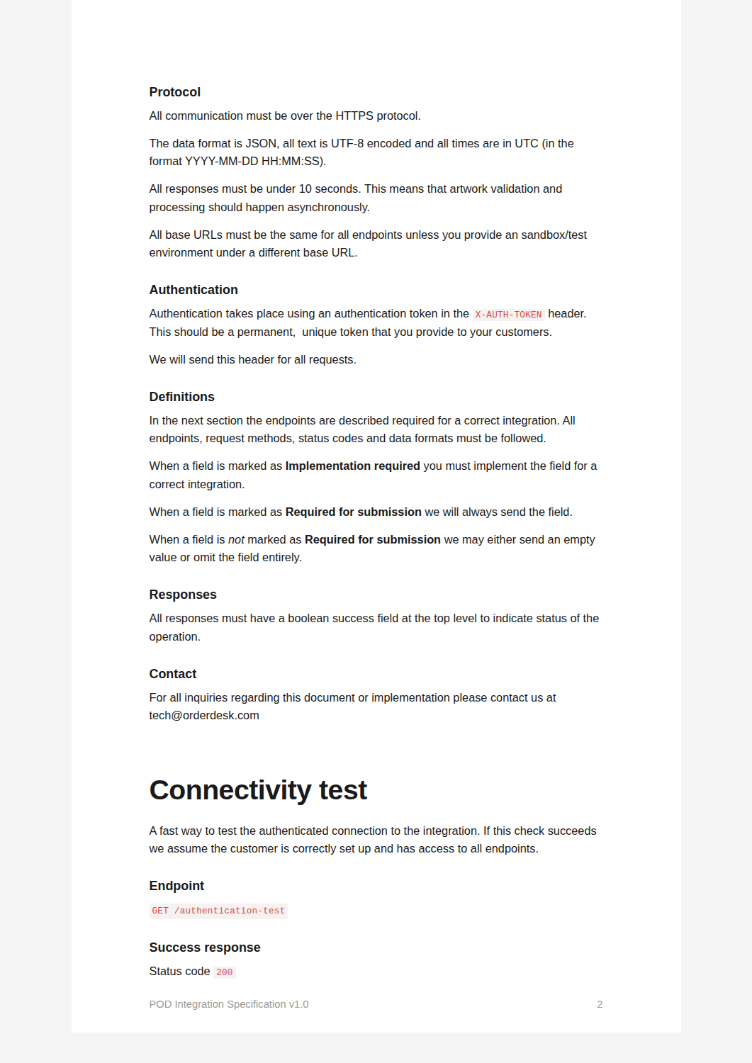Protocol
All communication must be over the HTTPS protocol.
The data format is JSON, all text is UTF‑8 encoded and all times are in UTC (in the format YYYY-MM-DD HH:MM:SS).
All responses must be under 10 seconds. This means that artwork validation and processing should happen asynchronously.
All base URLs must be the same for all endpoints unless you provide an sandbox/test environment under a different base URL.
Authentication
Authentication takes place using an authentication token in the X-AUTH-TOKEN header. This should be a permanent, unique token that you provide to your customers.
We will send this header for all requests.
Definitions
In the next section the endpoints are described required for a correct integration. All endpoints, request methods, status codes and data formats must be followed.
When a field is marked as Implementation required you must implement the field for a correct integration.
When a field is marked as Required for submission we will always send the field.
When a field is not marked as Required for submission we may either send an empty value or omit the field entirely.
Responses
All responses must have a boolean success field at the top level to indicate status of the operation.
Contact
For all inquiries regarding this document or implementation please contact us at tech@orderdesk.com
Connectivity test
A fast way to test the authenticated connection to the integration. If this check succeeds we assume the customer is correctly set up and has access to all endpoints.
Endpoint
GET /authentication-test
Success response
Status code 200
POD Integration Specification v1.0 2